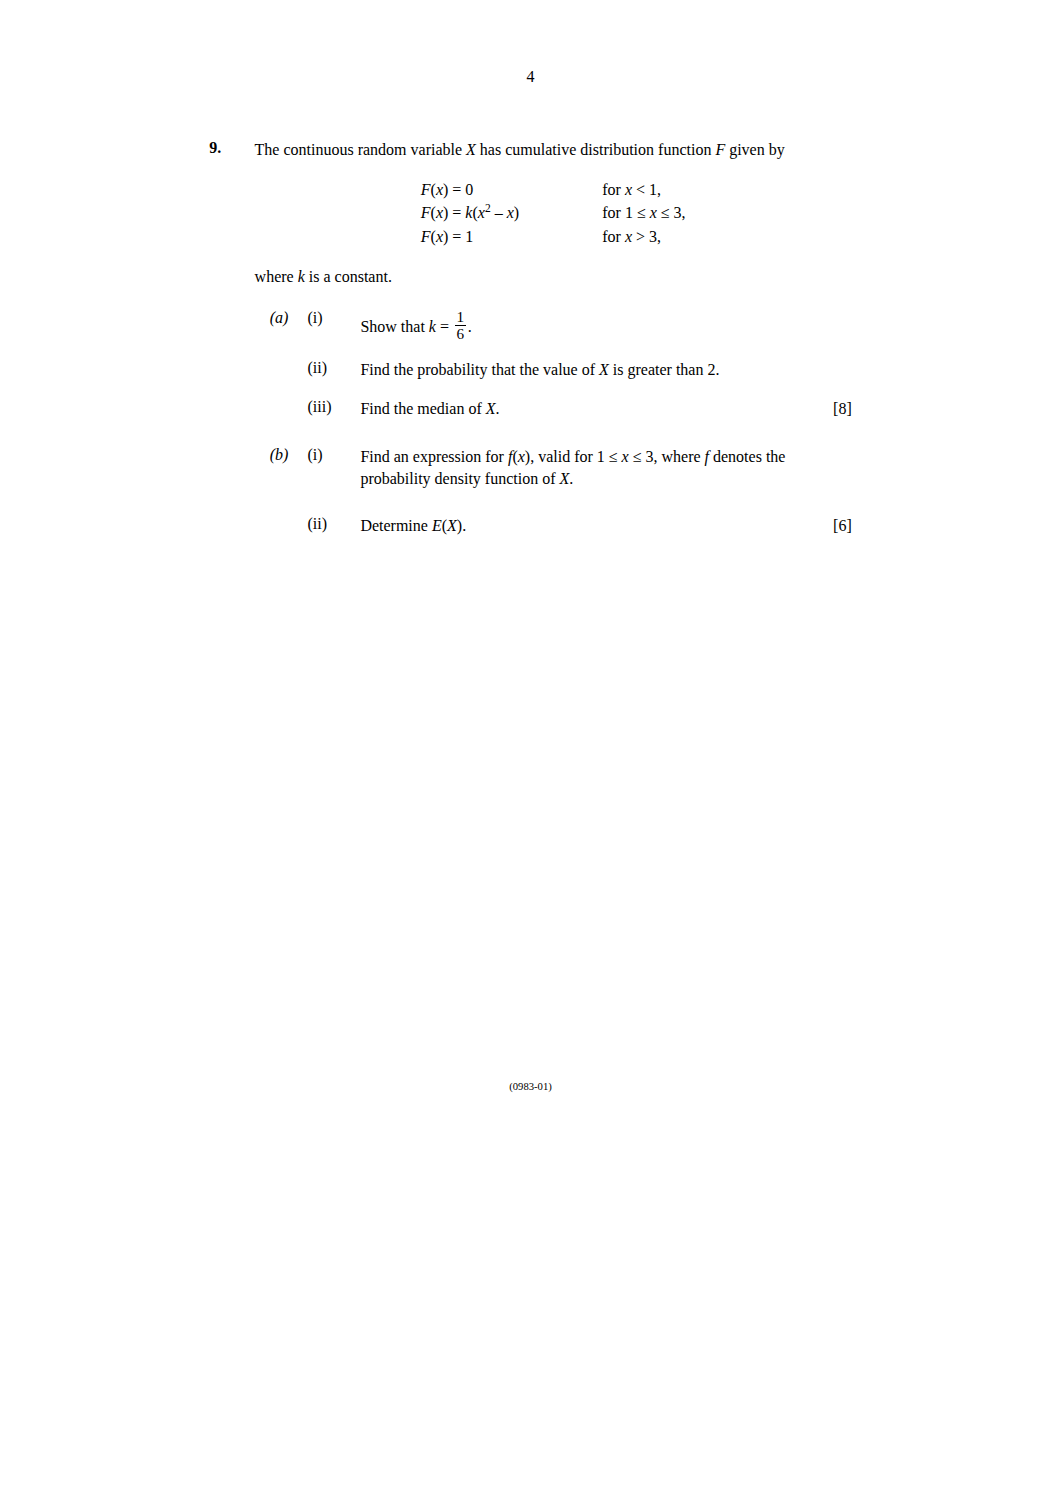4
9.
The continuous random variable X has cumulative distribution function F given by
| F ( x ) = 0 | for x < 1, |
| F ( x ) = k ( x 2 – x ) | for 1 ≤ x ≤ 3, |
| F ( x ) = 1 | for x > 3, |
where k is a constant.
(a)
(i)
Show that k = 16.
(ii)
Find the probability that the value of X is greater than 2.
(iii)
Find the median of X.[8]
(b)
(i)
Find an expression for f(x), valid for 1 ≤ x ≤ 3, where f denotes the probability density function of X.
(ii)
Determine E(X).[6]
(0983-01)